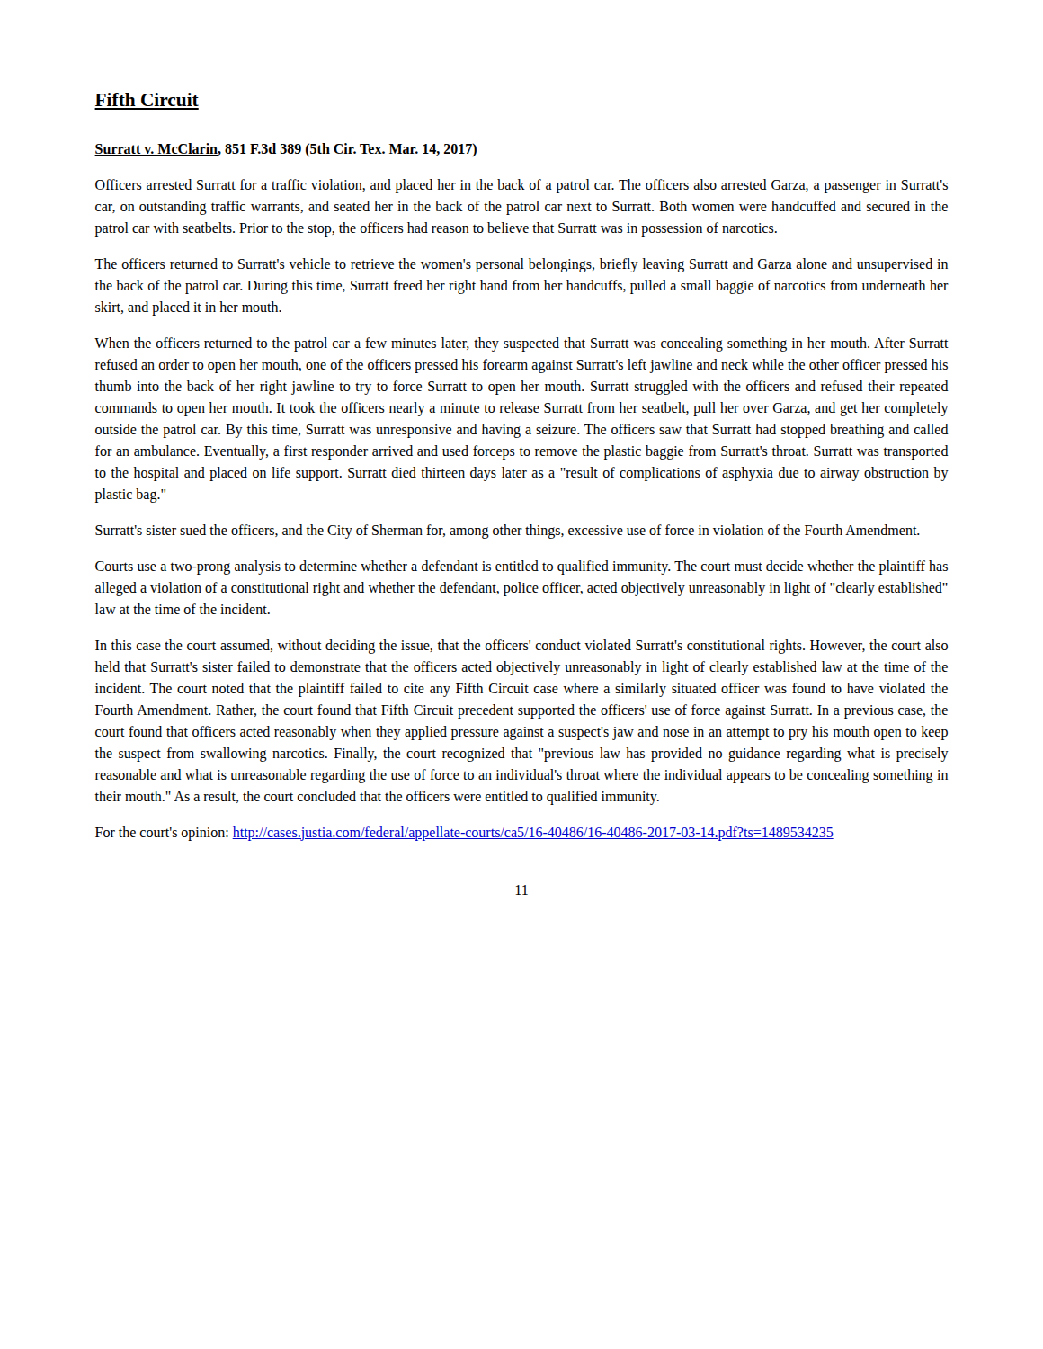Fifth Circuit
Surratt v. McClarin, 851 F.3d 389 (5th Cir. Tex. Mar. 14, 2017)
Officers arrested Surratt for a traffic violation, and placed her in the back of a patrol car. The officers also arrested Garza, a passenger in Surratt's car, on outstanding traffic warrants, and seated her in the back of the patrol car next to Surratt. Both women were handcuffed and secured in the patrol car with seatbelts. Prior to the stop, the officers had reason to believe that Surratt was in possession of narcotics.
The officers returned to Surratt's vehicle to retrieve the women's personal belongings, briefly leaving Surratt and Garza alone and unsupervised in the back of the patrol car. During this time, Surratt freed her right hand from her handcuffs, pulled a small baggie of narcotics from underneath her skirt, and placed it in her mouth.
When the officers returned to the patrol car a few minutes later, they suspected that Surratt was concealing something in her mouth. After Surratt refused an order to open her mouth, one of the officers pressed his forearm against Surratt's left jawline and neck while the other officer pressed his thumb into the back of her right jawline to try to force Surratt to open her mouth. Surratt struggled with the officers and refused their repeated commands to open her mouth. It took the officers nearly a minute to release Surratt from her seatbelt, pull her over Garza, and get her completely outside the patrol car. By this time, Surratt was unresponsive and having a seizure. The officers saw that Surratt had stopped breathing and called for an ambulance. Eventually, a first responder arrived and used forceps to remove the plastic baggie from Surratt's throat. Surratt was transported to the hospital and placed on life support. Surratt died thirteen days later as a "result of complications of asphyxia due to airway obstruction by plastic bag."
Surratt's sister sued the officers, and the City of Sherman for, among other things, excessive use of force in violation of the Fourth Amendment.
Courts use a two-prong analysis to determine whether a defendant is entitled to qualified immunity. The court must decide whether the plaintiff has alleged a violation of a constitutional right and whether the defendant, police officer, acted objectively unreasonably in light of "clearly established" law at the time of the incident.
In this case the court assumed, without deciding the issue, that the officers' conduct violated Surratt's constitutional rights. However, the court also held that Surratt's sister failed to demonstrate that the officers acted objectively unreasonably in light of clearly established law at the time of the incident. The court noted that the plaintiff failed to cite any Fifth Circuit case where a similarly situated officer was found to have violated the Fourth Amendment. Rather, the court found that Fifth Circuit precedent supported the officers' use of force against Surratt. In a previous case, the court found that officers acted reasonably when they applied pressure against a suspect's jaw and nose in an attempt to pry his mouth open to keep the suspect from swallowing narcotics. Finally, the court recognized that "previous law has provided no guidance regarding what is precisely reasonable and what is unreasonable regarding the use of force to an individual's throat where the individual appears to be concealing something in their mouth." As a result, the court concluded that the officers were entitled to qualified immunity.
For the court's opinion: http://cases.justia.com/federal/appellate-courts/ca5/16-40486/16-40486-2017-03-14.pdf?ts=1489534235
11